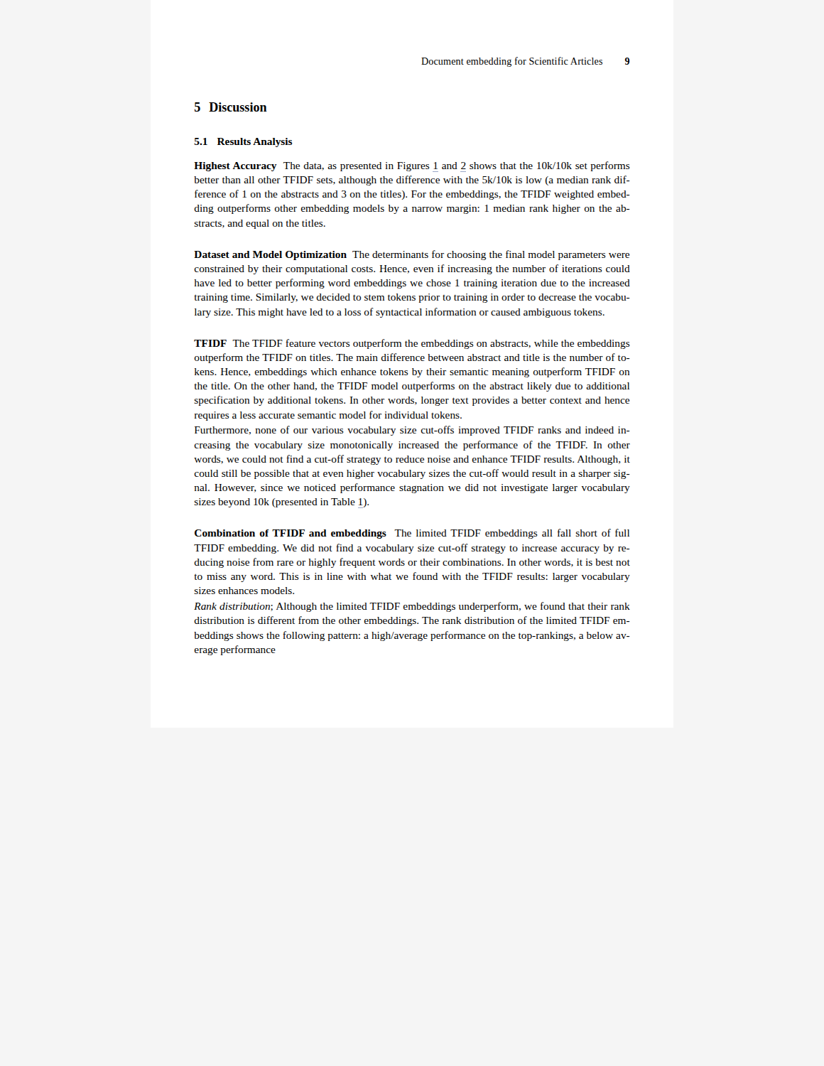Document embedding for Scientific Articles 9
5 Discussion
5.1 Results Analysis
Highest Accuracy The data, as presented in Figures 1 and 2 shows that the 10k/10k set performs better than all other TFIDF sets, although the difference with the 5k/10k is low (a median rank difference of 1 on the abstracts and 3 on the titles). For the embeddings, the TFIDF weighted embedding outperforms other embedding models by a narrow margin: 1 median rank higher on the abstracts, and equal on the titles.
Dataset and Model Optimization The determinants for choosing the final model parameters were constrained by their computational costs. Hence, even if increasing the number of iterations could have led to better performing word embeddings we chose 1 training iteration due to the increased training time. Similarly, we decided to stem tokens prior to training in order to decrease the vocabulary size. This might have led to a loss of syntactical information or caused ambiguous tokens.
TFIDFThe TFIDF feature vectors outperform the embeddings on abstracts, while the embeddings outperform the TFIDF on titles. The main difference between abstract and title is the number of tokens. Hence, embeddings which enhance tokens by their semantic meaning outperform TFIDF on the title. On the other hand, the TFIDF model outperforms on the abstract likely due to additional specification by additional tokens. In other words, longer text provides a better context and hence requires a less accurate semantic model for individual tokens.
Furthermore, none of our various vocabulary size cut-offs improved TFIDF ranks and indeed increasing the vocabulary size monotonically increased the performance of the TFIDF. In other words, we could not find a cut-off strategy to reduce noise and enhance TFIDF results. Although, it could still be possible that at even higher vocabulary sizes the cut-off would result in a sharper signal. However, since we noticed performance stagnation we did not investigate larger vocabulary sizes beyond 10k (presented in Table 1).
Combination of TFIDF and embeddings The limited TFIDF embeddings all fall short of full TFIDF embedding. We did not find a vocabulary size cut-off strategy to increase accuracy by reducing noise from rare or highly frequent words or their combinations. In other words, it is best not to miss any word. This is in line with what we found with the TFIDF results: larger vocabulary sizes enhances models.
Rank distribution; Although the limited TFIDF embeddings underperform, we found that their rank distribution is different from the other embeddings. The rank distribution of the limited TFIDF embeddings shows the following pattern: a high/average performance on the top-rankings, a below average performance